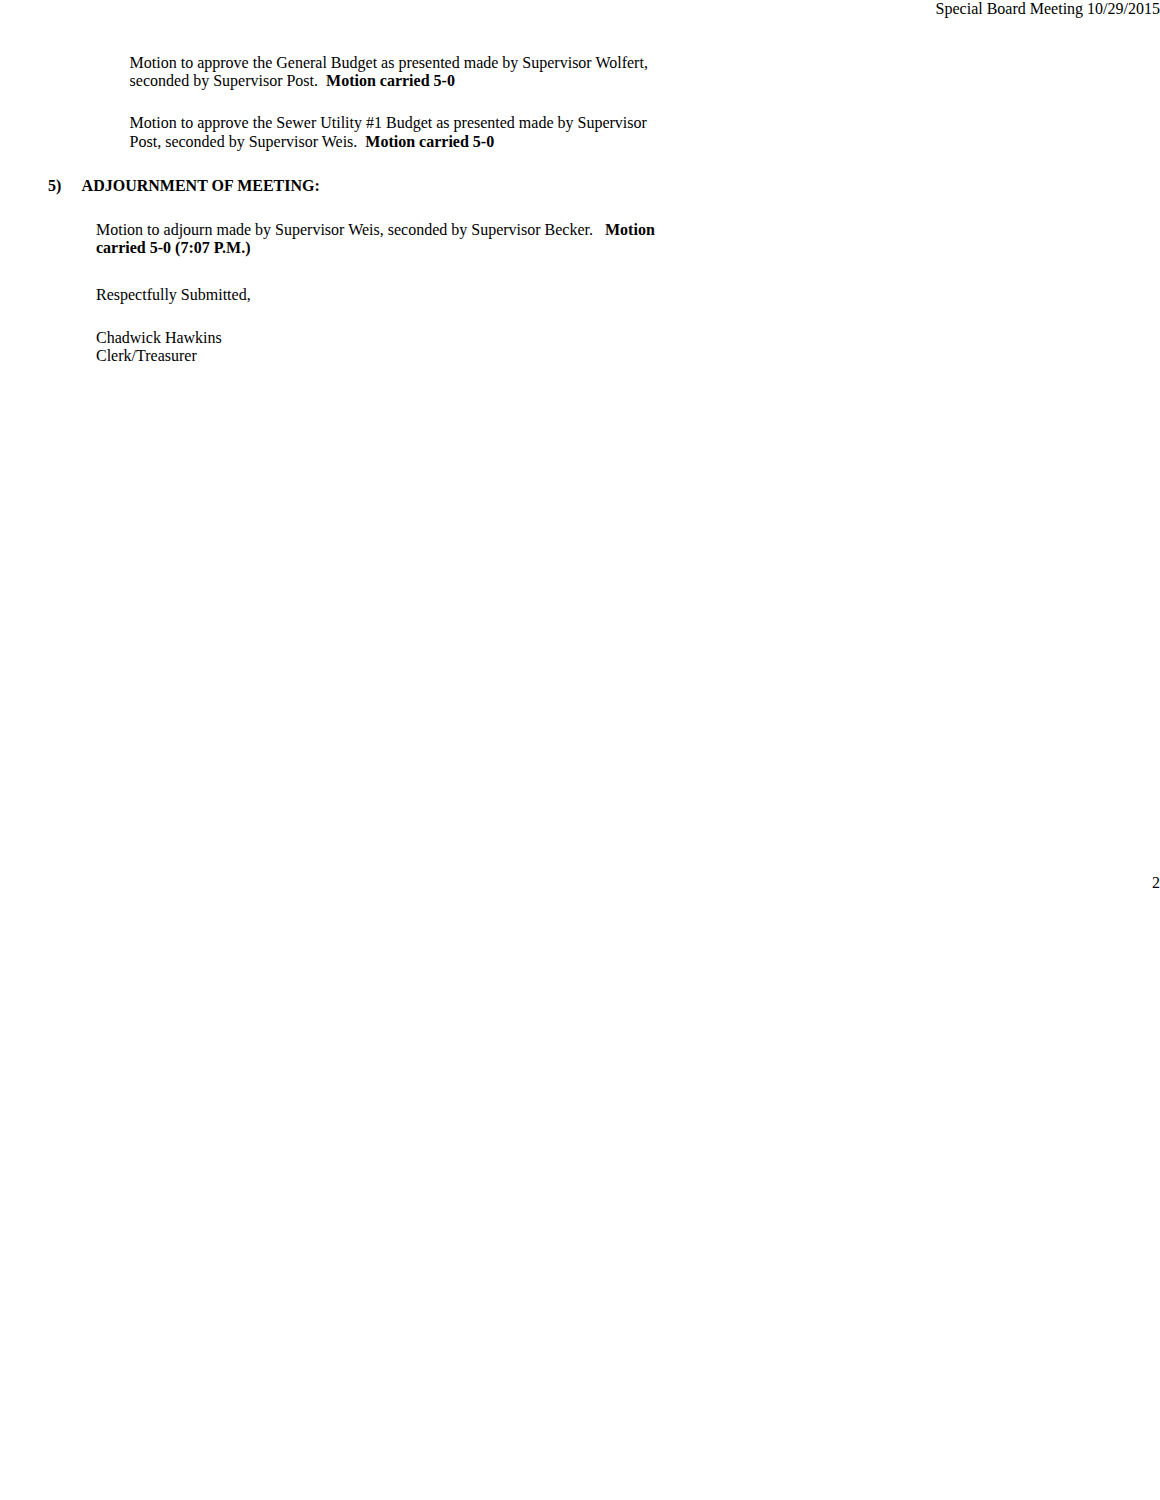Special Board Meeting 10/29/2015
Motion to approve the General Budget as presented made by Supervisor Wolfert,
seconded by Supervisor Post. Motion carried 5-0
Motion to approve the Sewer Utility #1 Budget as presented made by Supervisor
Post, seconded by Supervisor Weis. Motion carried 5-0
5) ADJOURNMENT OF MEETING:
Motion to adjourn made by Supervisor Weis, seconded by Supervisor Becker. Motion
carried 5-0 (7:07 P.M.)
Respectfully Submitted,
Chadwick Hawkins
Clerk/Treasurer
2